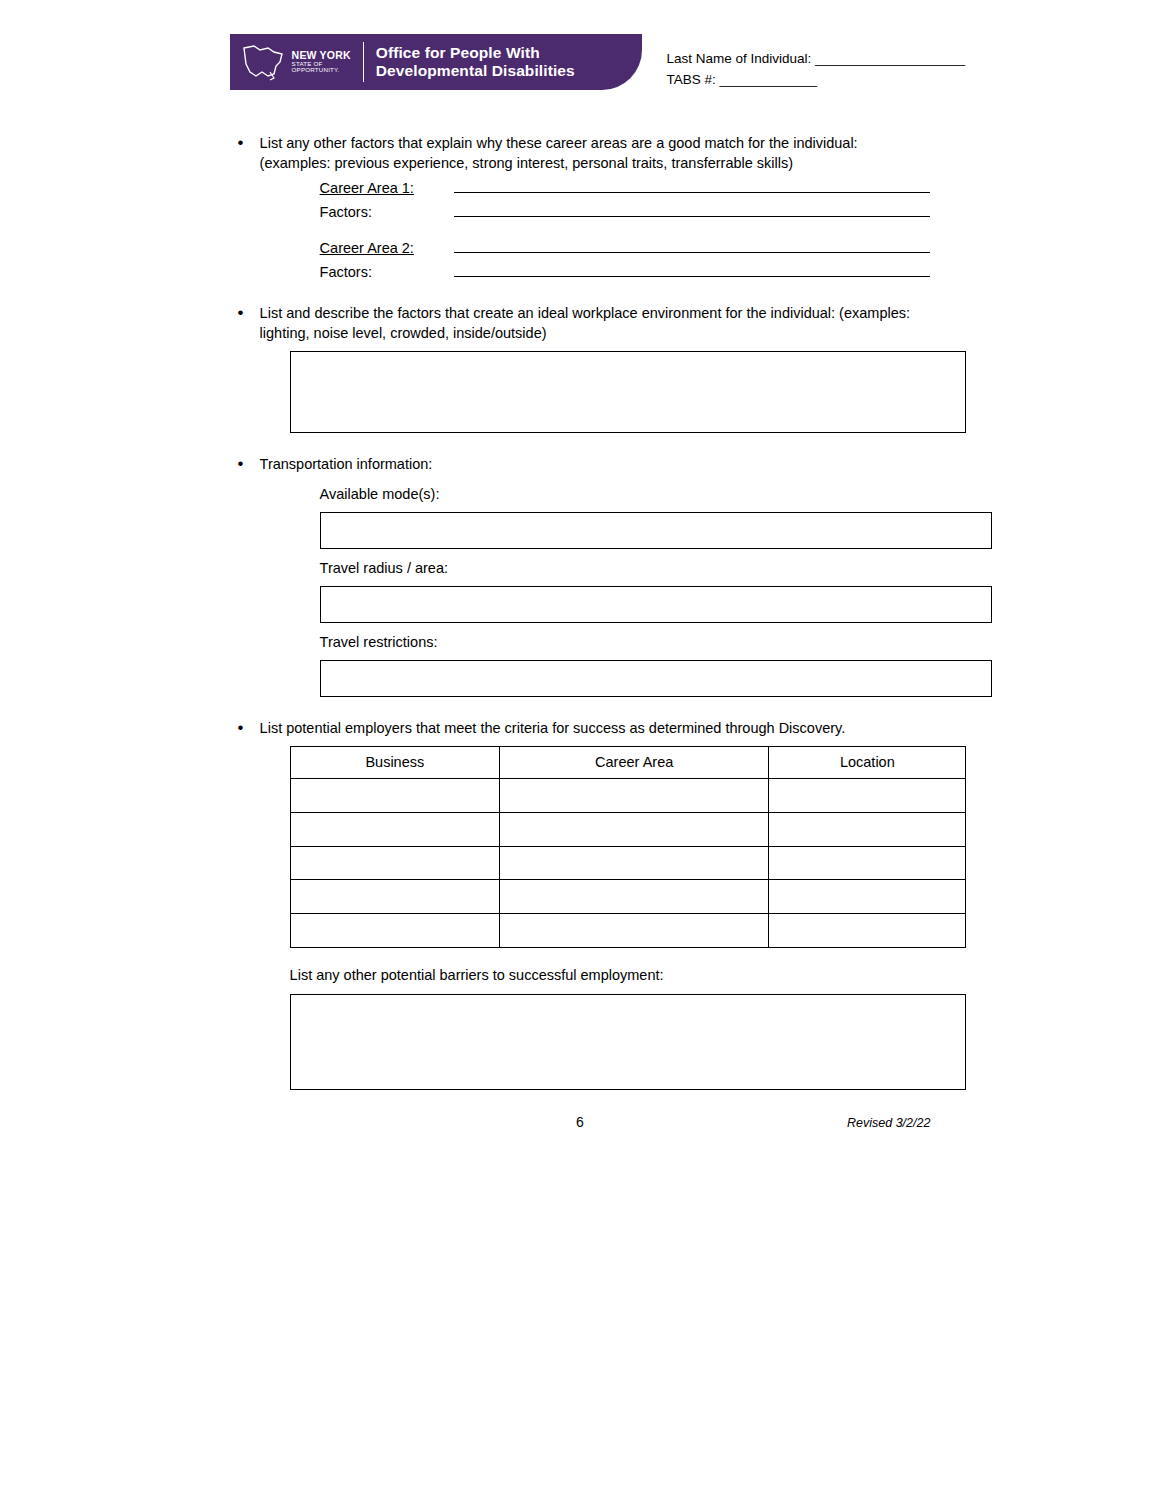NEW YORK
STATE OF
OPPORTUNITY.
Office for People With
Developmental Disabilities
Last Name of Individual: ____________________
TABS #: _____________
List any other factors that explain why these career areas are a good match for the individual: (examples: previous experience, strong interest, personal traits, transferrable skills)
Career Area 1:
Factors:
Career Area 2:
Factors:
List and describe the factors that create an ideal workplace environment for the individual: (examples: lighting, noise level, crowded, inside/outside)
Transportation information:
Available mode(s):
Travel radius / area:
Travel restrictions:
List potential employers that meet the criteria for success as determined through Discovery.
| Business | Career Area | Location |
| --- | --- | --- |
List any other potential barriers to successful employment:
6
Revised 3/2/22